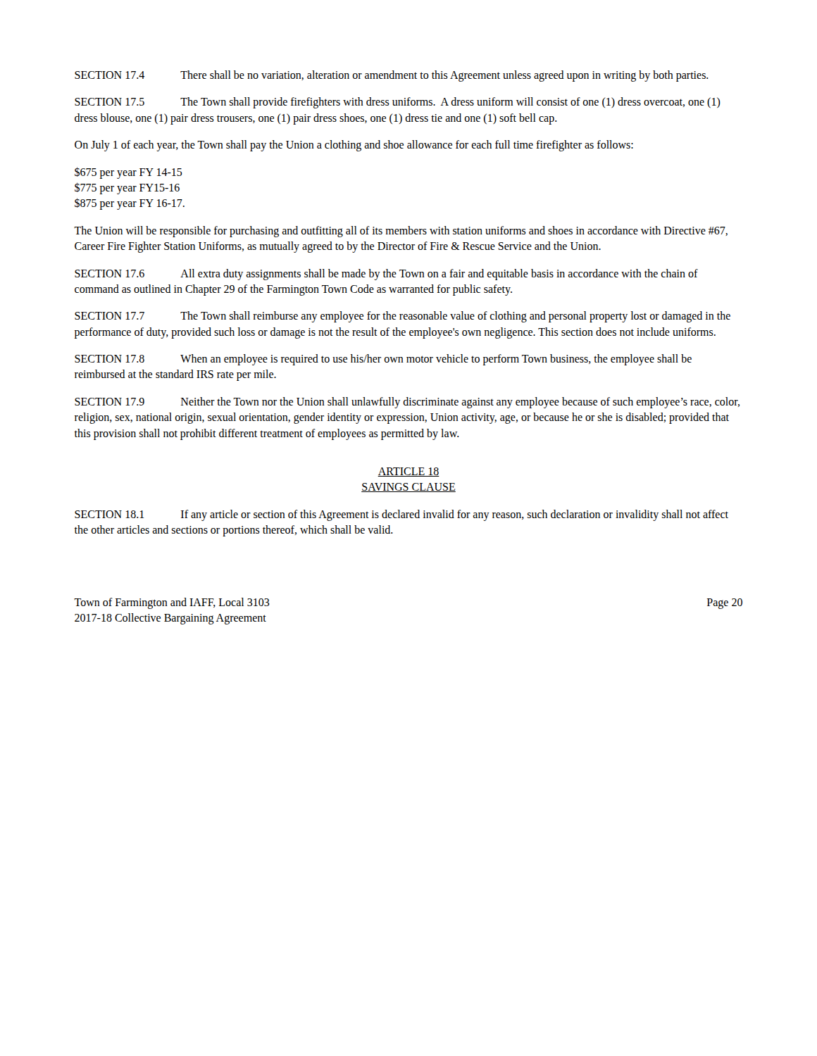SECTION 17.4 There shall be no variation, alteration or amendment to this Agreement unless agreed upon in writing by both parties.
SECTION 17.5 The Town shall provide firefighters with dress uniforms. A dress uniform will consist of one (1) dress overcoat, one (1) dress blouse, one (1) pair dress trousers, one (1) pair dress shoes, one (1) dress tie and one (1) soft bell cap.
On July 1 of each year, the Town shall pay the Union a clothing and shoe allowance for each full time firefighter as follows:
$675 per year FY 14-15
$775 per year FY15-16
$875 per year FY 16-17.
The Union will be responsible for purchasing and outfitting all of its members with station uniforms and shoes in accordance with Directive #67, Career Fire Fighter Station Uniforms, as mutually agreed to by the Director of Fire & Rescue Service and the Union.
SECTION 17.6 All extra duty assignments shall be made by the Town on a fair and equitable basis in accordance with the chain of command as outlined in Chapter 29 of the Farmington Town Code as warranted for public safety.
SECTION 17.7 The Town shall reimburse any employee for the reasonable value of clothing and personal property lost or damaged in the performance of duty, provided such loss or damage is not the result of the employee's own negligence. This section does not include uniforms.
SECTION 17.8 When an employee is required to use his/her own motor vehicle to perform Town business, the employee shall be reimbursed at the standard IRS rate per mile.
SECTION 17.9 Neither the Town nor the Union shall unlawfully discriminate against any employee because of such employee’s race, color, religion, sex, national origin, sexual orientation, gender identity or expression, Union activity, age, or because he or she is disabled; provided that this provision shall not prohibit different treatment of employees as permitted by law.
ARTICLE 18 SAVINGS CLAUSE
SECTION 18.1 If any article or section of this Agreement is declared invalid for any reason, such declaration or invalidity shall not affect the other articles and sections or portions thereof, which shall be valid.
Town of Farmington and IAFF, Local 3103
2017-18 Collective Bargaining Agreement
Page 20